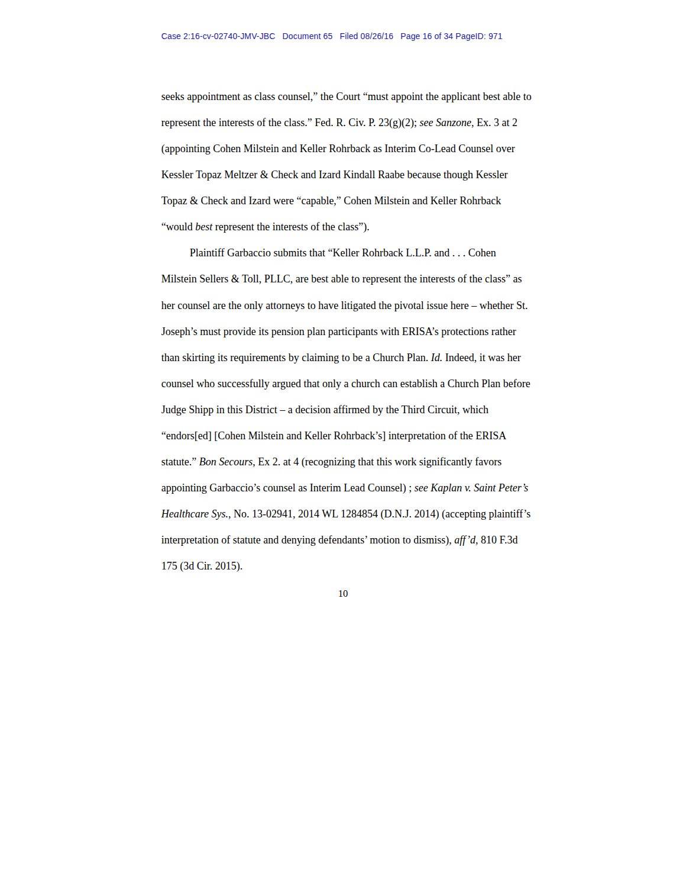Case 2:16-cv-02740-JMV-JBC Document 65 Filed 08/26/16 Page 16 of 34 PageID: 971
seeks appointment as class counsel,” the Court “must appoint the applicant best able to represent the interests of the class.” Fed. R. Civ. P. 23(g)(2); see Sanzone, Ex. 3 at 2 (appointing Cohen Milstein and Keller Rohrback as Interim Co-Lead Counsel over Kessler Topaz Meltzer & Check and Izard Kindall Raabe because though Kessler Topaz & Check and Izard were “capable,” Cohen Milstein and Keller Rohrback “would best represent the interests of the class”).
Plaintiff Garbaccio submits that “Keller Rohrback L.L.P. and . . . Cohen Milstein Sellers & Toll, PLLC, are best able to represent the interests of the class” as her counsel are the only attorneys to have litigated the pivotal issue here – whether St. Joseph’s must provide its pension plan participants with ERISA’s protections rather than skirting its requirements by claiming to be a Church Plan. Id. Indeed, it was her counsel who successfully argued that only a church can establish a Church Plan before Judge Shipp in this District – a decision affirmed by the Third Circuit, which “endors[ed] [Cohen Milstein and Keller Rohrback’s] interpretation of the ERISA statute.” Bon Secours, Ex 2. at 4 (recognizing that this work significantly favors appointing Garbaccio’s counsel as Interim Lead Counsel) ; see Kaplan v. Saint Peter’s Healthcare Sys., No. 13-02941, 2014 WL 1284854 (D.N.J. 2014) (accepting plaintiff’s interpretation of statute and denying defendants’ motion to dismiss), aff’d, 810 F.3d 175 (3d Cir. 2015).
10